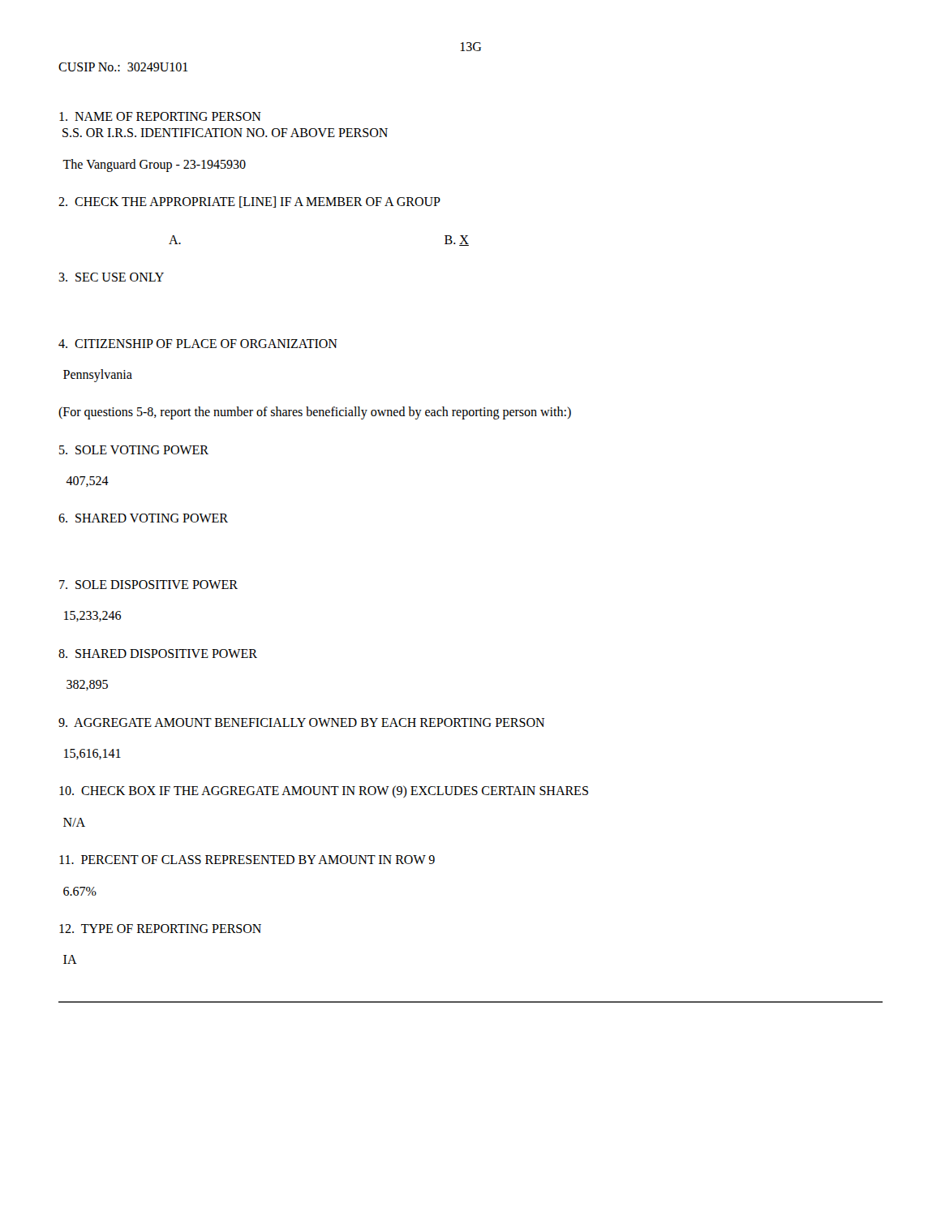13G
CUSIP No.: 30249U101
1. NAME OF REPORTING PERSON
S.S. OR I.R.S. IDENTIFICATION NO. OF ABOVE PERSON
The Vanguard Group - 23-1945930
2. CHECK THE APPROPRIATE [LINE] IF A MEMBER OF A GROUP
A. B. X
3. SEC USE ONLY
4. CITIZENSHIP OF PLACE OF ORGANIZATION
Pennsylvania
(For questions 5-8, report the number of shares beneficially owned by each reporting person with:)
5. SOLE VOTING POWER
407,524
6. SHARED VOTING POWER
7. SOLE DISPOSITIVE POWER
15,233,246
8. SHARED DISPOSITIVE POWER
382,895
9. AGGREGATE AMOUNT BENEFICIALLY OWNED BY EACH REPORTING PERSON
15,616,141
10. CHECK BOX IF THE AGGREGATE AMOUNT IN ROW (9) EXCLUDES CERTAIN SHARES
N/A
11. PERCENT OF CLASS REPRESENTED BY AMOUNT IN ROW 9
6.67%
12. TYPE OF REPORTING PERSON
IA